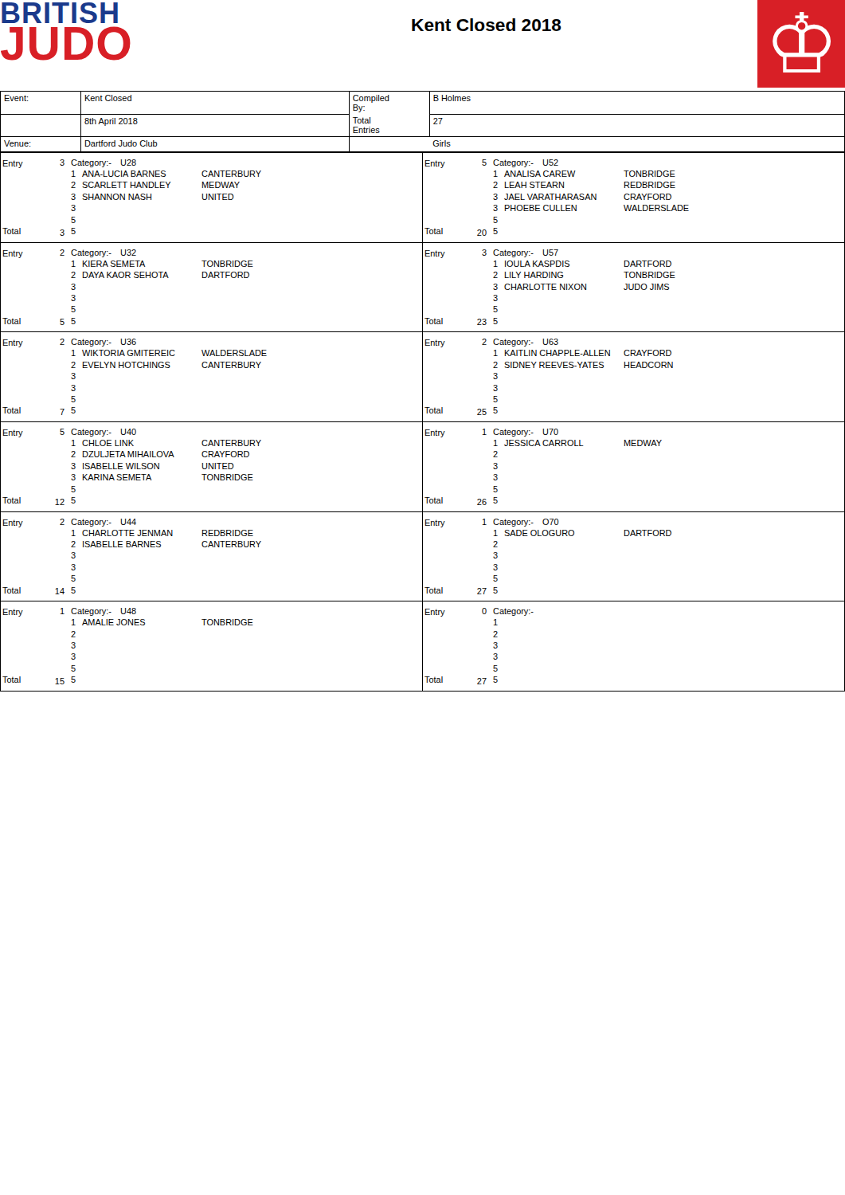BRITISH
JUDO
Kent Closed 2018
♔
| Event: | Kent Closed | Compiled By: | B Holmes |
| | 8th April 2018 | Total Entries | 27 |
| Venue: | Dartford Judo Club | | Girls |
| Entry Total 3 3 Category:- U28 1 ANA-LUCIA BARNES CANTERBURY 2 SCARLETT HANDLEY MEDWAY 3 SHANNON NASH UNITED 3 5 5 | Entry Total 5 20 Category:- U52 1 ANALISA CAREW TONBRIDGE 2 LEAH STEARN REDBRIDGE 3 JAEL VARATHARASAN CRAYFORD 3 PHOEBE CULLEN WALDERSLADE 5 5 |
| Entry Total 2 5 Category:- U32 1 KIERA SEMETA TONBRIDGE 2 DAYA KAOR SEHOTA DARTFORD 3 3 5 5 | Entry Total 3 23 Category:- U57 1 IOULA KASPDIS DARTFORD 2 LILY HARDING TONBRIDGE 3 CHARLOTTE NIXON JUDO JIMS 3 5 5 |
| Entry Total 2 7 Category:- U36 1 WIKTORIA GMITEREIC WALDERSLADE 2 EVELYN HOTCHINGS CANTERBURY 3 3 5 5 | Entry Total 2 25 Category:- U63 1 KAITLIN CHAPPLE-ALLEN CRAYFORD 2 SIDNEY REEVES-YATES HEADCORN 3 3 5 5 |
| Entry Total 5 12 Category:- U40 1 CHLOE LINK CANTERBURY 2 DZULJETA MIHAILOVA CRAYFORD 3 ISABELLE WILSON UNITED 3 KARINA SEMETA TONBRIDGE 5 5 | Entry Total 1 26 Category:- U70 1 JESSICA CARROLL MEDWAY 2 3 3 5 5 |
| Entry Total 2 14 Category:- U44 1 CHARLOTTE JENMAN REDBRIDGE 2 ISABELLE BARNES CANTERBURY 3 3 5 5 | Entry Total 1 27 Category:- O70 1 SADE OLOGURO DARTFORD 2 3 3 5 5 |
| Entry Total 1 15 Category:- U48 1 AMALIE JONES TONBRIDGE 2 3 3 5 5 | Entry Total 0 27 Category:- 1 2 3 3 5 5 |